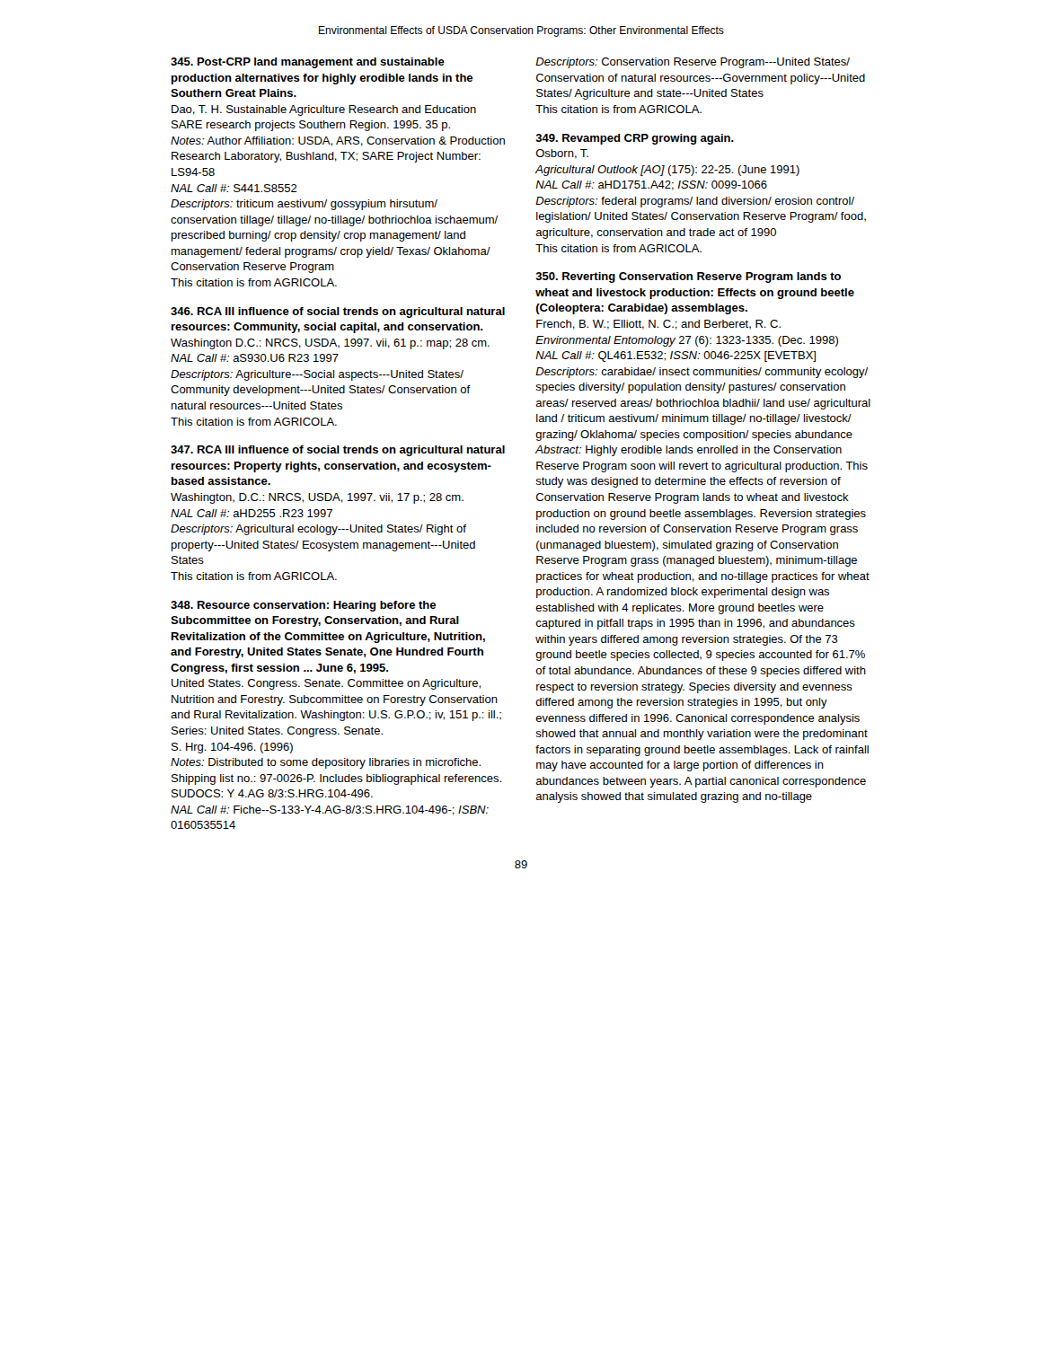Environmental Effects of USDA Conservation Programs: Other Environmental Effects
345. Post-CRP land management and sustainable production alternatives for highly erodible lands in the Southern Great Plains.
Dao, T. H. Sustainable Agriculture Research and Education SARE research projects Southern Region. 1995. 35 p.
Notes: Author Affiliation: USDA, ARS, Conservation & Production Research Laboratory, Bushland, TX; SARE Project Number: LS94-58
NAL Call #: S441.S8552
Descriptors: triticum aestivum/ gossypium hirsutum/ conservation tillage/ tillage/ no-tillage/ bothriochloa ischaemum/ prescribed burning/ crop density/ crop management/ land management/ federal programs/ crop yield/ Texas/ Oklahoma/ Conservation Reserve Program
This citation is from AGRICOLA.
346. RCA III influence of social trends on agricultural natural resources: Community, social capital, and conservation.
Washington D.C.: NRCS, USDA, 1997. vii, 61 p.: map; 28 cm.
NAL Call #: aS930.U6 R23 1997
Descriptors: Agriculture---Social aspects---United States/ Community development---United States/ Conservation of natural resources---United States
This citation is from AGRICOLA.
347. RCA III influence of social trends on agricultural natural resources: Property rights, conservation, and ecosystem-based assistance.
Washington, D.C.: NRCS, USDA, 1997. vii, 17 p.; 28 cm.
NAL Call #: aHD255 .R23 1997
Descriptors: Agricultural ecology---United States/ Right of property---United States/ Ecosystem management---United States
This citation is from AGRICOLA.
348. Resource conservation: Hearing before the Subcommittee on Forestry, Conservation, and Rural Revitalization of the Committee on Agriculture, Nutrition, and Forestry, United States Senate, One Hundred Fourth Congress, first session ... June 6, 1995.
United States. Congress. Senate. Committee on Agriculture, Nutrition and Forestry. Subcommittee on Forestry Conservation and Rural Revitalization. Washington: U.S. G.P.O.; iv, 151 p.: ill.; Series: United States. Congress. Senate.
S. Hrg. 104-496. (1996)
Notes: Distributed to some depository libraries in microfiche. Shipping list no.: 97-0026-P. Includes bibliographical references. SUDOCS: Y 4.AG 8/3:S.HRG.104-496.
NAL Call #: Fiche--S-133-Y-4.AG-8/3:S.HRG.104-496-; ISBN: 0160535514
Descriptors: Conservation Reserve Program---United States/ Conservation of natural resources---Government policy---United States/ Agriculture and state---United States
This citation is from AGRICOLA.
349. Revamped CRP growing again.
Osborn, T.
Agricultural Outlook [AO] (175): 22-25. (June 1991)
NAL Call #: aHD1751.A42; ISSN: 0099-1066
Descriptors: federal programs/ land diversion/ erosion control/ legislation/ United States/ Conservation Reserve Program/ food, agriculture, conservation and trade act of 1990
This citation is from AGRICOLA.
350. Reverting Conservation Reserve Program lands to wheat and livestock production: Effects on ground beetle (Coleoptera: Carabidae) assemblages.
French, B. W.; Elliott, N. C.; and Berberet, R. C.
Environmental Entomology 27 (6): 1323-1335. (Dec. 1998)
NAL Call #: QL461.E532; ISSN: 0046-225X [EVETBX]
Descriptors: carabidae/ insect communities/ community ecology/ species diversity/ population density/ pastures/ conservation areas/ reserved areas/ bothriochloa bladhii/ land use/ agricultural land / triticum aestivum/ minimum tillage/ no-tillage/ livestock/ grazing/ Oklahoma/ species composition/ species abundance
Abstract: Highly erodible lands enrolled in the Conservation Reserve Program soon will revert to agricultural production. This study was designed to determine the effects of reversion of Conservation Reserve Program lands to wheat and livestock production on ground beetle assemblages. Reversion strategies included no reversion of Conservation Reserve Program grass (unmanaged bluestem), simulated grazing of Conservation Reserve Program grass (managed bluestem), minimum-tillage practices for wheat production, and no-tillage practices for wheat production. A randomized block experimental design was established with 4 replicates. More ground beetles were captured in pitfall traps in 1995 than in 1996, and abundances within years differed among reversion strategies. Of the 73 ground beetle species collected, 9 species accounted for 61.7% of total abundance. Abundances of these 9 species differed with respect to reversion strategy. Species diversity and evenness differed among the reversion strategies in 1995, but only evenness differed in 1996. Canonical correspondence analysis showed that annual and monthly variation were the predominant factors in separating ground beetle assemblages. Lack of rainfall may have accounted for a large portion of differences in abundances between years. A partial canonical correspondence analysis showed that simulated grazing and no-tillage
89